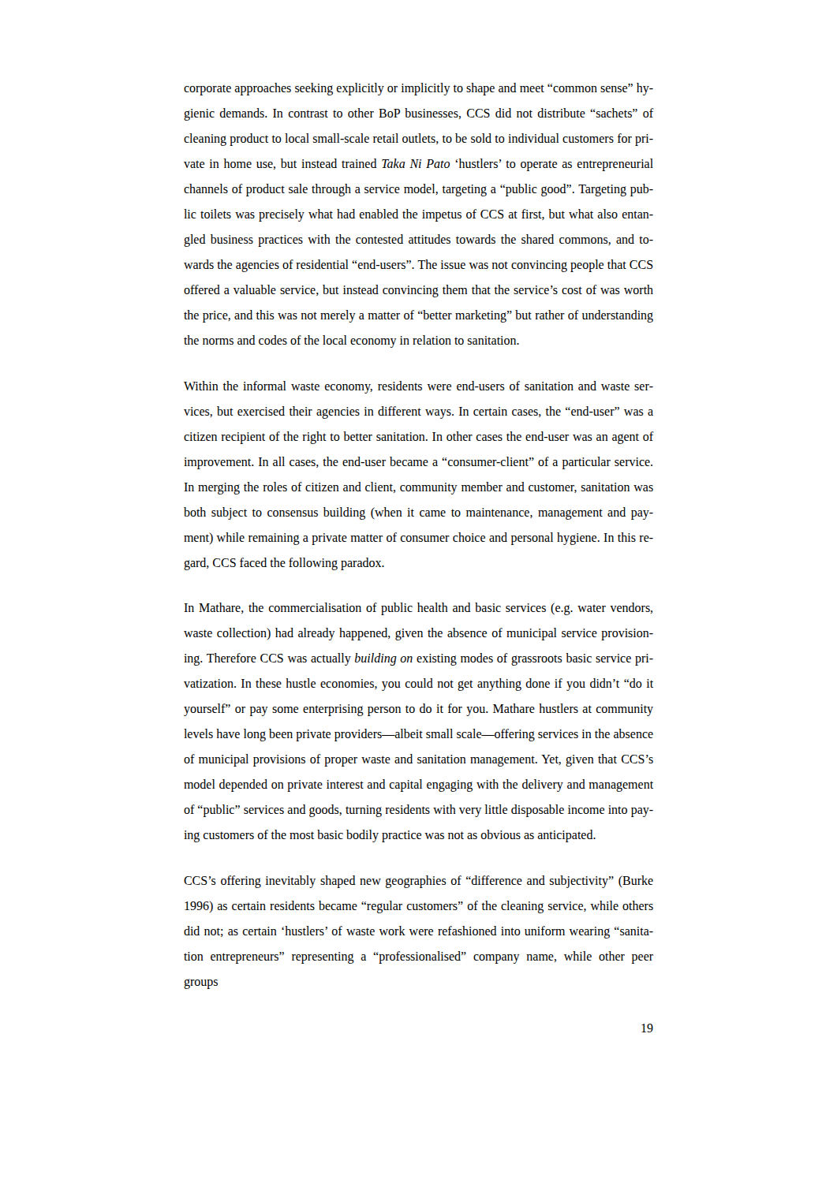corporate approaches seeking explicitly or implicitly to shape and meet “common sense” hygienic demands. In contrast to other BoP businesses, CCS did not distribute “sachets” of cleaning product to local small-scale retail outlets, to be sold to individual customers for private in home use, but instead trained Taka Ni Pato ‘hustlers’ to operate as entrepreneurial channels of product sale through a service model, targeting a “public good”. Targeting public toilets was precisely what had enabled the impetus of CCS at first, but what also entangled business practices with the contested attitudes towards the shared commons, and towards the agencies of residential “end-users”. The issue was not convincing people that CCS offered a valuable service, but instead convincing them that the service’s cost of was worth the price, and this was not merely a matter of “better marketing” but rather of understanding the norms and codes of the local economy in relation to sanitation.
Within the informal waste economy, residents were end-users of sanitation and waste services, but exercised their agencies in different ways. In certain cases, the “end-user” was a citizen recipient of the right to better sanitation. In other cases the end-user was an agent of improvement. In all cases, the end-user became a “consumer-client” of a particular service. In merging the roles of citizen and client, community member and customer, sanitation was both subject to consensus building (when it came to maintenance, management and payment) while remaining a private matter of consumer choice and personal hygiene. In this regard, CCS faced the following paradox.
In Mathare, the commercialisation of public health and basic services (e.g. water vendors, waste collection) had already happened, given the absence of municipal service provisioning. Therefore CCS was actually building on existing modes of grassroots basic service privatization. In these hustle economies, you could not get anything done if you didn’t “do it yourself” or pay some enterprising person to do it for you. Mathare hustlers at community levels have long been private providers—albeit small scale—offering services in the absence of municipal provisions of proper waste and sanitation management. Yet, given that CCS’s model depended on private interest and capital engaging with the delivery and management of “public” services and goods, turning residents with very little disposable income into paying customers of the most basic bodily practice was not as obvious as anticipated.
CCS’s offering inevitably shaped new geographies of “difference and subjectivity” (Burke 1996) as certain residents became “regular customers” of the cleaning service, while others did not; as certain ‘hustlers’ of waste work were refashioned into uniform wearing “sanitation entrepreneurs” representing a “professionalised” company name, while other peer groups
19